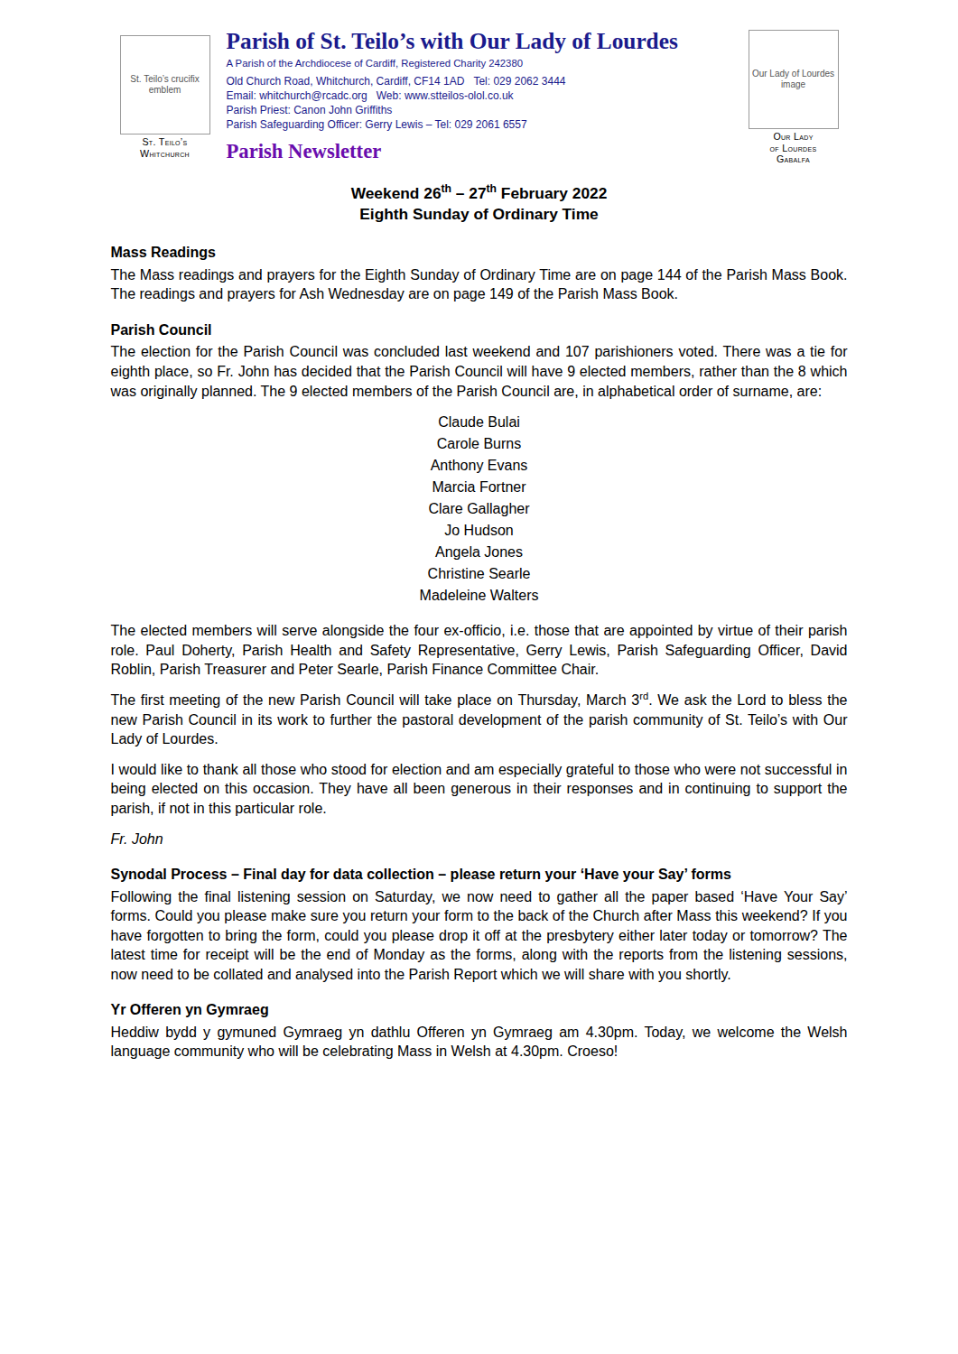St. Teilo’s crucifix emblem
St. Teilo’s
Whitchurch
Parish of St. Teilo’s with Our Lady of Lourdes
A Parish of the Archdiocese of Cardiff, Registered Charity 242380
Old Church Road, Whitchurch, Cardiff, CF14 1AD Tel: 029 2062 3444
Email: whitchurch@rcadc.org Web: www.stteilos-olol.co.uk
Parish Priest: Canon John Griffiths
Parish Safeguarding Officer: Gerry Lewis – Tel: 029 2061 6557
Parish Newsletter
Our Lady of Lourdes image
Our Lady
of Lourdes
Gabalfa
Weekend 26th – 27th February 2022
Eighth Sunday of Ordinary Time
Mass Readings
The Mass readings and prayers for the Eighth Sunday of Ordinary Time are on page 144 of the Parish Mass Book. The readings and prayers for Ash Wednesday are on page 149 of the Parish Mass Book.
Parish Council
The election for the Parish Council was concluded last weekend and 107 parishioners voted. There was a tie for eighth place, so Fr. John has decided that the Parish Council will have 9 elected members, rather than the 8 which was originally planned. The 9 elected members of the Parish Council are, in alphabetical order of surname, are:
Claude Bulai
Carole Burns
Anthony Evans
Marcia Fortner
Clare Gallagher
Jo Hudson
Angela Jones
Christine Searle
Madeleine Walters
The elected members will serve alongside the four ex-officio, i.e. those that are appointed by virtue of their parish role. Paul Doherty, Parish Health and Safety Representative, Gerry Lewis, Parish Safeguarding Officer, David Roblin, Parish Treasurer and Peter Searle, Parish Finance Committee Chair.
The first meeting of the new Parish Council will take place on Thursday, March 3rd. We ask the Lord to bless the new Parish Council in its work to further the pastoral development of the parish community of St. Teilo’s with Our Lady of Lourdes.
I would like to thank all those who stood for election and am especially grateful to those who were not successful in being elected on this occasion. They have all been generous in their responses and in continuing to support the parish, if not in this particular role.
Fr. John
Synodal Process – Final day for data collection – please return your ‘Have your Say’ forms
Following the final listening session on Saturday, we now need to gather all the paper based ‘Have Your Say’ forms. Could you please make sure you return your form to the back of the Church after Mass this weekend? If you have forgotten to bring the form, could you please drop it off at the presbytery either later today or tomorrow? The latest time for receipt will be the end of Monday as the forms, along with the reports from the listening sessions, now need to be collated and analysed into the Parish Report which we will share with you shortly.
Yr Offeren yn Gymraeg
Heddiw bydd y gymuned Gymraeg yn dathlu Offeren yn Gymraeg am 4.30pm. Today, we welcome the Welsh language community who will be celebrating Mass in Welsh at 4.30pm. Croeso!